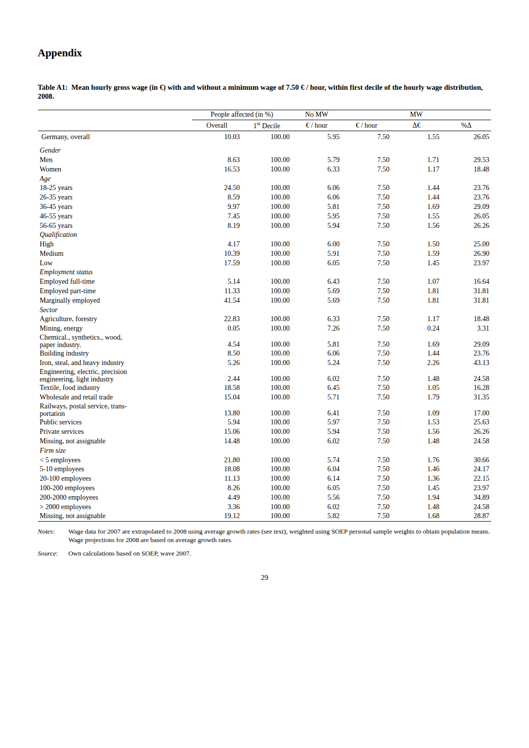Appendix
Table A1: Mean hourly gross wage (in €) with and without a minimum wage of 7.50 € / hour, within first decile of the hourly wage distribution, 2008.
| | People affected (in %) | No MW | MW |
| | Overall | 1 st Decile | € / hour | € / hour | Δ€ | %Δ |
| Germany, overall | 10.03 | 100.00 | 5.95 | 7.50 | 1.55 | 26.05 |
| Gender | |
| Men | 8.63 | 100.00 | 5.79 | 7.50 | 1.71 | 29.53 |
| Women | 16.53 | 100.00 | 6.33 | 7.50 | 1.17 | 18.48 |
| Age | |
| 18-25 years | 24.50 | 100.00 | 6.06 | 7.50 | 1.44 | 23.76 |
| 26-35 years | 8.59 | 100.00 | 6.06 | 7.50 | 1.44 | 23.76 |
| 36-45 years | 9.97 | 100.00 | 5.81 | 7.50 | 1.69 | 29.09 |
| 46-55 years | 7.45 | 100.00 | 5.95 | 7.50 | 1.55 | 26.05 |
| 56-65 years | 8.19 | 100.00 | 5.94 | 7.50 | 1.56 | 26.26 |
| Qualification | |
| High | 4.17 | 100.00 | 6.00 | 7.50 | 1.50 | 25.00 |
| Medium | 10.39 | 100.00 | 5.91 | 7.50 | 1.59 | 26.90 |
| Low | 17.59 | 100.00 | 6.05 | 7.50 | 1.45 | 23.97 |
| Employment status | |
| Employed full-time | 5.14 | 100.00 | 6.43 | 7.50 | 1.07 | 16.64 |
| Employed part-time | 11.33 | 100.00 | 5.69 | 7.50 | 1.81 | 31.81 |
| Marginally employed | 41.54 | 100.00 | 5.69 | 7.50 | 1.81 | 31.81 |
| Sector | |
| Agriculture, forestry | 22.83 | 100.00 | 6.33 | 7.50 | 1.17 | 18.48 |
| Mining, energy | 0.05 | 100.00 | 7.26 | 7.50 | 0.24 | 3.31 |
| Chemical., synthetics., wood, paper industry. | 4.54 | 100.00 | 5.81 | 7.50 | 1.69 | 29.09 |
| Building industry | 8.50 | 100.00 | 6.06 | 7.50 | 1.44 | 23.76 |
| Iron, steal, and heavy industry | 5.26 | 100.00 | 5.24 | 7.50 | 2.26 | 43.13 |
| Engineering, electric, precision engineering, light industry | 2.44 | 100.00 | 6.02 | 7.50 | 1.48 | 24.58 |
| Textile, food industry | 18.58 | 100.00 | 6.45 | 7.50 | 1.05 | 16.28 |
| Wholesale and retail trade | 15.04 | 100.00 | 5.71 | 7.50 | 1.79 | 31.35 |
| Railways, postal service, trans- portation | 13.80 | 100.00 | 6.41 | 7.50 | 1.09 | 17.00 |
| Public services | 5.94 | 100.00 | 5.97 | 7.50 | 1.53 | 25.63 |
| Private services | 15.06 | 100.00 | 5.94 | 7.50 | 1.56 | 26.26 |
| Missing, not assignable | 14.48 | 100.00 | 6.02 | 7.50 | 1.48 | 24.58 |
| Firm size | |
| < 5 employees | 21.80 | 100.00 | 5.74 | 7.50 | 1.76 | 30.66 |
| 5-10 employees | 18.08 | 100.00 | 6.04 | 7.50 | 1.46 | 24.17 |
| 20-100 employees | 11.13 | 100.00 | 6.14 | 7.50 | 1.36 | 22.15 |
| 100-200 employees | 8.26 | 100.00 | 6.05 | 7.50 | 1.45 | 23.97 |
| 200-2000 employees | 4.49 | 100.00 | 5.56 | 7.50 | 1.94 | 34.89 |
| > 2000 employees | 3.36 | 100.00 | 6.02 | 7.50 | 1.48 | 24.58 |
| Missing, not assignable | 19.12 | 100.00 | 5.82 | 7.50 | 1.68 | 28.87 |
Notes:
Wage data for 2007 are extrapolated to 2008 using average growth rates (see text), weighted using SOEP personal sample weights to obtain population means. Wage projections for 2008 are based on average growth rates.
Source:
Own calculations based on SOEP, wave 2007.
29